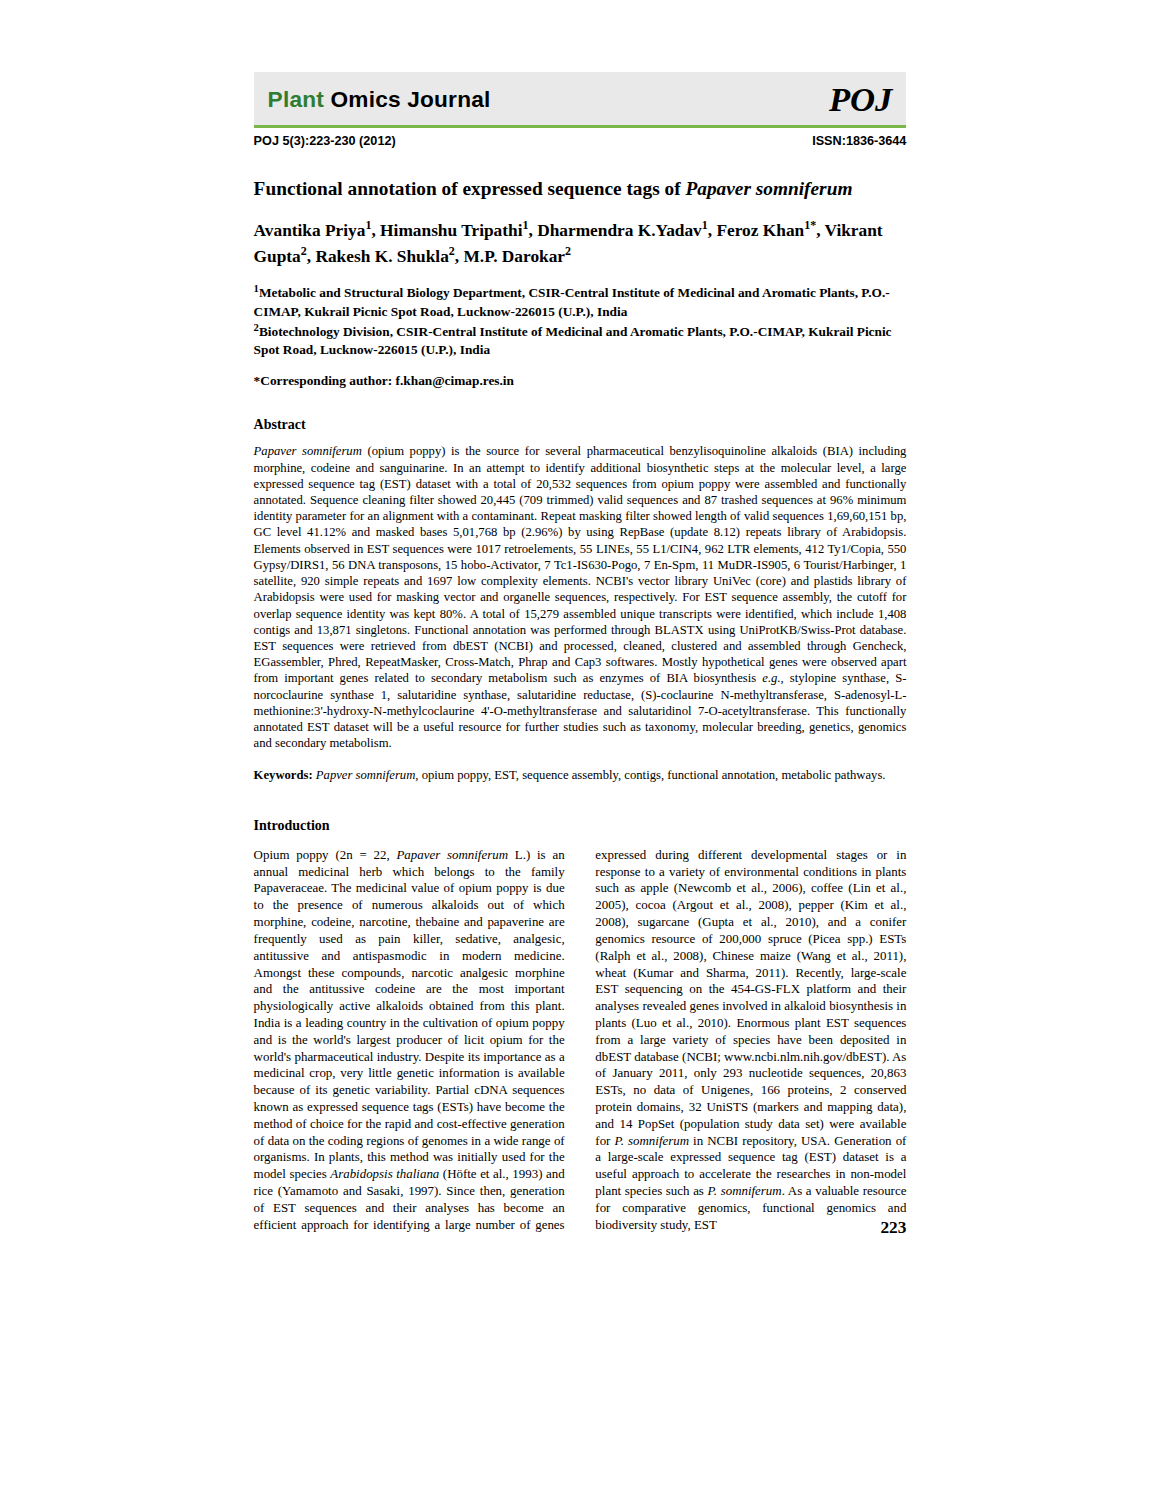Plant Omics Journal
POJ
POJ 5(3):223-230 (2012) ISSN:1836-3644
Functional annotation of expressed sequence tags of Papaver somniferum
Avantika Priya1, Himanshu Tripathi1, Dharmendra K.Yadav1, Feroz Khan1*, Vikrant Gupta2, Rakesh K. Shukla2, M.P. Darokar2
1Metabolic and Structural Biology Department, CSIR-Central Institute of Medicinal and Aromatic Plants, P.O.-CIMAP, Kukrail Picnic Spot Road, Lucknow-226015 (U.P.), India
2Biotechnology Division, CSIR-Central Institute of Medicinal and Aromatic Plants, P.O.-CIMAP, Kukrail Picnic Spot Road, Lucknow-226015 (U.P.), India
*Corresponding author: f.khan@cimap.res.in
Abstract
Papaver somniferum (opium poppy) is the source for several pharmaceutical benzylisoquinoline alkaloids (BIA) including morphine, codeine and sanguinarine. In an attempt to identify additional biosynthetic steps at the molecular level, a large expressed sequence tag (EST) dataset with a total of 20,532 sequences from opium poppy were assembled and functionally annotated. Sequence cleaning filter showed 20,445 (709 trimmed) valid sequences and 87 trashed sequences at 96% minimum identity parameter for an alignment with a contaminant. Repeat masking filter showed length of valid sequences 1,69,60,151 bp, GC level 41.12% and masked bases 5,01,768 bp (2.96%) by using RepBase (update 8.12) repeats library of Arabidopsis. Elements observed in EST sequences were 1017 retroelements, 55 LINEs, 55 L1/CIN4, 962 LTR elements, 412 Ty1/Copia, 550 Gypsy/DIRS1, 56 DNA transposons, 15 hobo-Activator, 7 Tc1-IS630-Pogo, 7 En-Spm, 11 MuDR-IS905, 6 Tourist/Harbinger, 1 satellite, 920 simple repeats and 1697 low complexity elements. NCBI's vector library UniVec (core) and plastids library of Arabidopsis were used for masking vector and organelle sequences, respectively. For EST sequence assembly, the cutoff for overlap sequence identity was kept 80%. A total of 15,279 assembled unique transcripts were identified, which include 1,408 contigs and 13,871 singletons. Functional annotation was performed through BLASTX using UniProtKB/Swiss-Prot database. EST sequences were retrieved from dbEST (NCBI) and processed, cleaned, clustered and assembled through Gencheck, EGassembler, Phred, RepeatMasker, Cross-Match, Phrap and Cap3 softwares. Mostly hypothetical genes were observed apart from important genes related to secondary metabolism such as enzymes of BIA biosynthesis e.g., stylopine synthase, S-norcoclaurine synthase 1, salutaridine synthase, salutaridine reductase, (S)-coclaurine N-methyltransferase, S-adenosyl-L-methionine:3'-hydroxy-N-methylcoclaurine 4'-O-methyltransferase and salutaridinol 7-O-acetyltransferase. This functionally annotated EST dataset will be a useful resource for further studies such as taxonomy, molecular breeding, genetics, genomics and secondary metabolism.
Keywords: Papver somniferum, opium poppy, EST, sequence assembly, contigs, functional annotation, metabolic pathways.
Introduction
Opium poppy (2n = 22, Papaver somniferum L.) is an annual medicinal herb which belongs to the family Papaveraceae. The medicinal value of opium poppy is due to the presence of numerous alkaloids out of which morphine, codeine, narcotine, thebaine and papaverine are frequently used as pain killer, sedative, analgesic, antitussive and antispasmodic in modern medicine. Amongst these compounds, narcotic analgesic morphine and the antitussive codeine are the most important physiologically active alkaloids obtained from this plant. India is a leading country in the cultivation of opium poppy and is the world's largest producer of licit opium for the world's pharmaceutical industry. Despite its importance as a medicinal crop, very little genetic information is available because of its genetic variability. Partial cDNA sequences known as expressed sequence tags (ESTs) have become the method of choice for the rapid and cost-effective generation of data on the coding regions of genomes in a wide range of organisms. In plants, this method was initially used for the model species Arabidopsis thaliana (Höfte et al., 1993) and rice (Yamamoto and Sasaki, 1997). Since then, generation of EST sequences and their analyses has become an efficient approach for identifying a large number of genes expressed during different developmental stages or in response to a variety of environmental conditions in plants such as apple (Newcomb et al., 2006), coffee (Lin et al., 2005), cocoa (Argout et al., 2008), pepper (Kim et al., 2008), sugarcane (Gupta et al., 2010), and a conifer genomics resource of 200,000 spruce (Picea spp.) ESTs (Ralph et al., 2008), Chinese maize (Wang et al., 2011), wheat (Kumar and Sharma, 2011). Recently, large-scale EST sequencing on the 454-GS-FLX platform and their analyses revealed genes involved in alkaloid biosynthesis in plants (Luo et al., 2010). Enormous plant EST sequences from a large variety of species have been deposited in dbEST database (NCBI; www.ncbi.nlm.nih.gov/dbEST). As of January 2011, only 293 nucleotide sequences, 20,863 ESTs, no data of Unigenes, 166 proteins, 2 conserved protein domains, 32 UniSTS (markers and mapping data), and 14 PopSet (population study data set) were available for P. somniferum in NCBI repository, USA. Generation of a large-scale expressed sequence tag (EST) dataset is a useful approach to accelerate the researches in non-model plant species such as P. somniferum. As a valuable resource for comparative genomics, functional genomics and biodiversity study, EST
223